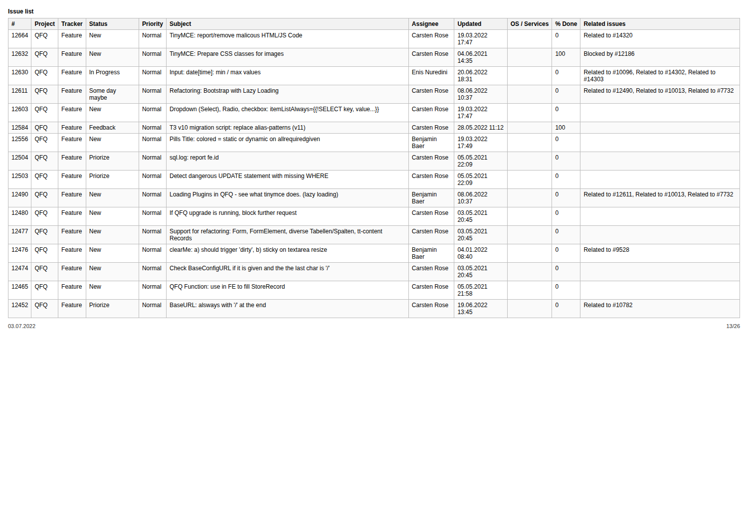Issue list
| # | Project | Tracker | Status | Priority | Subject | Assignee | Updated | OS / Services | % Done | Related issues |
| --- | --- | --- | --- | --- | --- | --- | --- | --- | --- | --- |
| 12664 | QFQ | Feature | New | Normal | TinyMCE: report/remove malicous HTML/JS Code | Carsten Rose | 19.03.2022 17:47 | | 0 | Related to #14320 |
| 12632 | QFQ | Feature | New | Normal | TinyMCE: Prepare CSS classes for images | Carsten Rose | 04.06.2021 14:35 | | 100 | Blocked by #12186 |
| 12630 | QFQ | Feature | In Progress | Normal | Input: date[time]: min / max values | Enis Nuredini | 20.06.2022 18:31 | | 0 | Related to #10096, Related to #14302, Related to #14303 |
| 12611 | QFQ | Feature | Some day maybe | Normal | Refactoring: Bootstrap with Lazy Loading | Carsten Rose | 08.06.2022 10:37 | | 0 | Related to #12490, Related to #10013, Related to #7732 |
| 12603 | QFQ | Feature | New | Normal | Dropdown (Select), Radio, checkbox: itemListAlways={{!SELECT key, value...}} | Carsten Rose | 19.03.2022 17:47 | | 0 | |
| 12584 | QFQ | Feature | Feedback | Normal | T3 v10 migration script: replace alias-patterns (v11) | Carsten Rose | 28.05.2022 11:12 | | 100 | |
| 12556 | QFQ | Feature | New | Normal | Pills Title: colored = static or dynamic on allrequiredgiven | Benjamin Baer | 19.03.2022 17:49 | | 0 | |
| 12504 | QFQ | Feature | Priorize | Normal | sql.log: report fe.id | Carsten Rose | 05.05.2021 22:09 | | 0 | |
| 12503 | QFQ | Feature | Priorize | Normal | Detect dangerous UPDATE statement with missing WHERE | Carsten Rose | 05.05.2021 22:09 | | 0 | |
| 12490 | QFQ | Feature | New | Normal | Loading Plugins in QFQ - see what tinymce does. (lazy loading) | Benjamin Baer | 08.06.2022 10:37 | | 0 | Related to #12611, Related to #10013, Related to #7732 |
| 12480 | QFQ | Feature | New | Normal | If QFQ upgrade is running, block further request | Carsten Rose | 03.05.2021 20:45 | | 0 | |
| 12477 | QFQ | Feature | New | Normal | Support for refactoring: Form, FormElement, diverse Tabellen/Spalten, tt-content Records | Carsten Rose | 03.05.2021 20:45 | | 0 | |
| 12476 | QFQ | Feature | New | Normal | clearMe: a) should trigger 'dirty', b) sticky on textarea resize | Benjamin Baer | 04.01.2022 08:40 | | 0 | Related to #9528 |
| 12474 | QFQ | Feature | New | Normal | Check BaseConfigURL if it is given and the the last char is '/' | Carsten Rose | 03.05.2021 20:45 | | 0 | |
| 12465 | QFQ | Feature | New | Normal | QFQ Function: use in FE to fill StoreRecord | Carsten Rose | 05.05.2021 21:58 | | 0 | |
| 12452 | QFQ | Feature | Priorize | Normal | BaseURL: alsways with '/' at the end | Carsten Rose | 19.06.2022 13:45 | | 0 | Related to #10782 |
03.07.2022 13/26